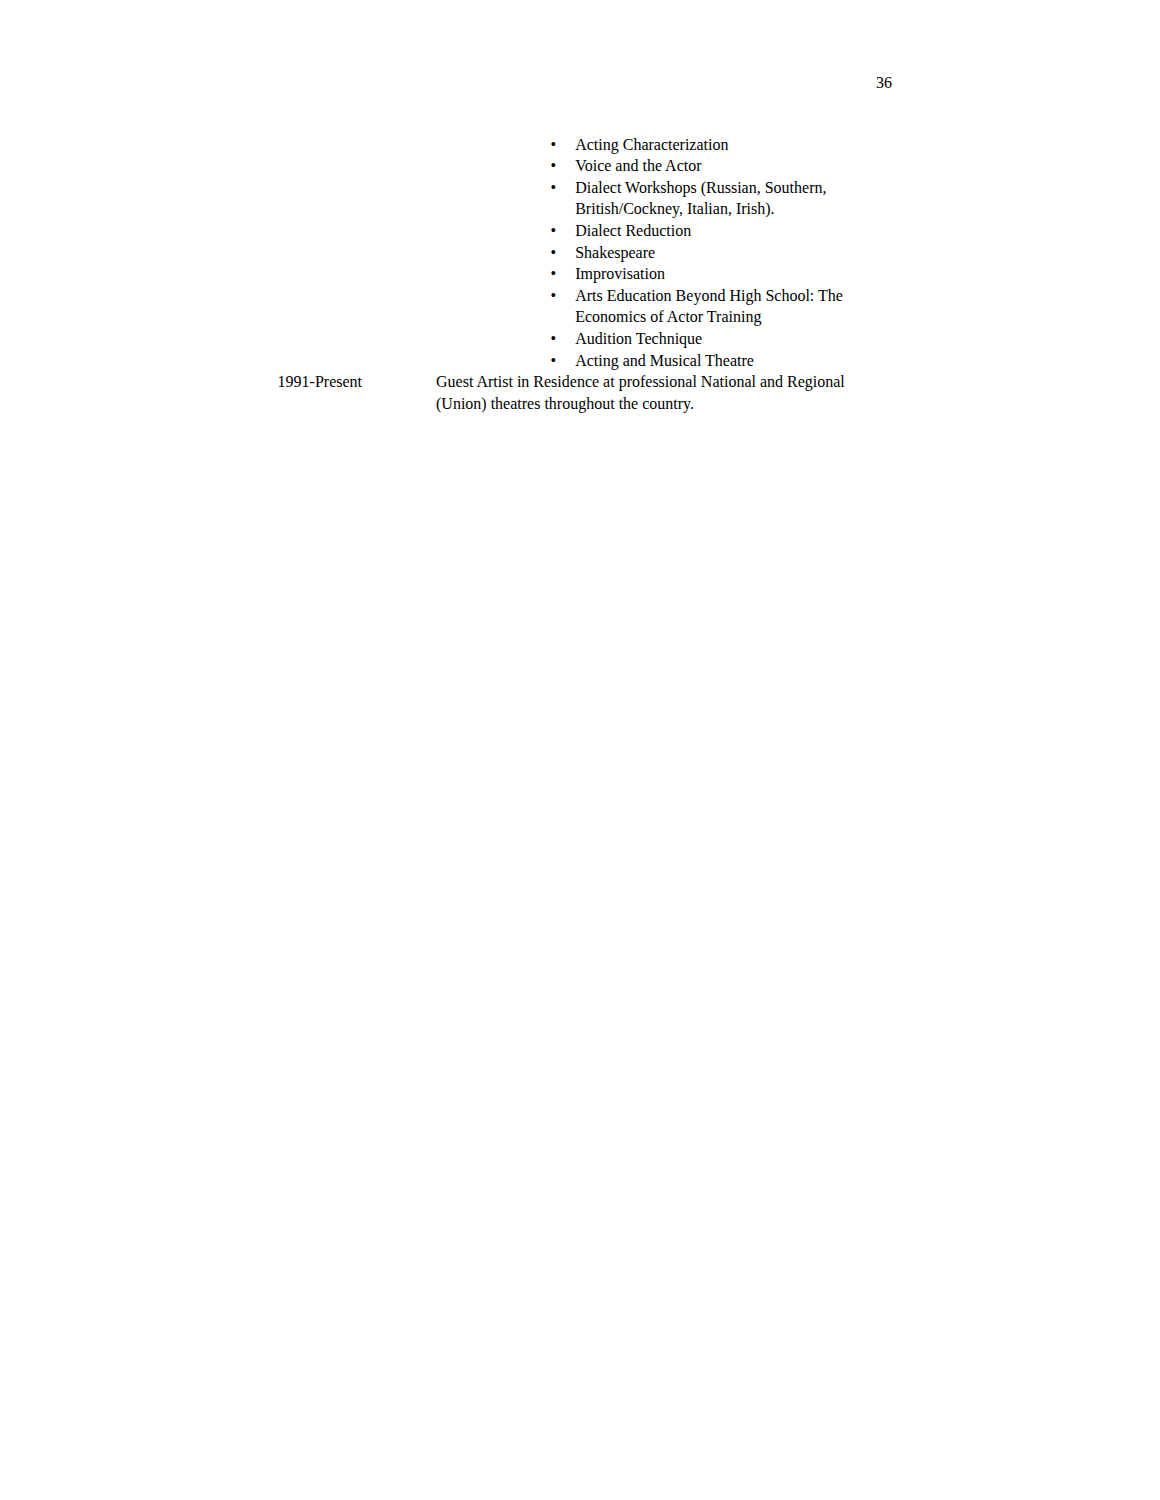36
Acting Characterization
Voice and the Actor
Dialect Workshops (Russian, Southern, British/Cockney, Italian, Irish).
Dialect Reduction
Shakespeare
Improvisation
Arts Education Beyond High School: The Economics of Actor Training
Audition Technique
Acting and Musical Theatre
1991-Present
Guest Artist in Residence at professional National and Regional (Union) theatres throughout the country.